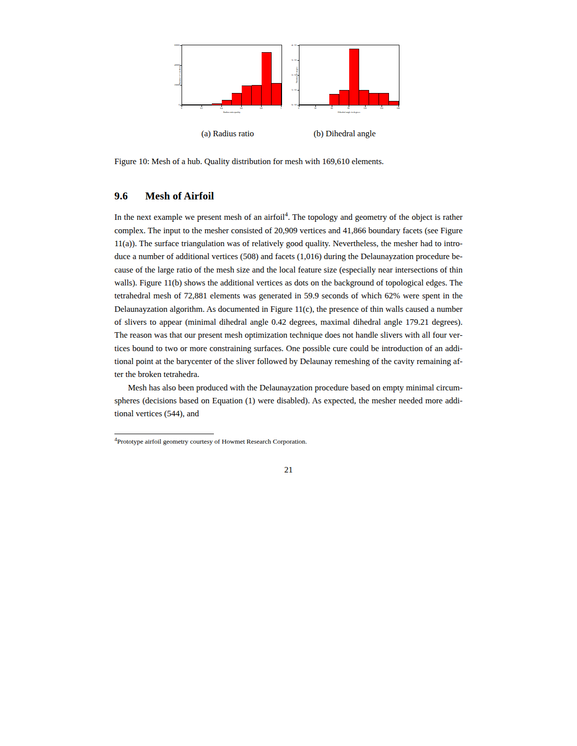Number of tetrahedra
60000
40000
20000
0
0
0.2
0.4
0.6
0.8
1
Radius ratio quality
Number of angles
4e+05
3e+05
2e+05
1e+05
0e+00
0
30
60
90
120
150
180
Dihedral angle in degrees
(a) Radius ratio
(b) Dihedral angle
Figure 10: Mesh of a hub. Quality distribution for mesh with 169,610 elements.
9.6 Mesh of Airfoil
In the next example we present mesh of an airfoil4. The topology and geometry of the object is rather complex. The input to the mesher consisted of 20,909 vertices and 41,866 boundary facets (see Figure 11(a)). The surface triangulation was of relatively good quality. Nevertheless, the mesher had to introduce a number of additional vertices (508) and facets (1,016) during the Delaunayzation procedure because of the large ratio of the mesh size and the local feature size (especially near intersections of thin walls). Figure 11(b) shows the additional vertices as dots on the background of topological edges. The tetrahedral mesh of 72,881 elements was generated in 59.9 seconds of which 62% were spent in the Delaunayzation algorithm. As documented in Figure 11(c), the presence of thin walls caused a number of slivers to appear (minimal dihedral angle 0.42 degrees, maximal dihedral angle 179.21 degrees). The reason was that our present mesh optimization technique does not handle slivers with all four vertices bound to two or more constraining surfaces. One possible cure could be introduction of an additional point at the barycenter of the sliver followed by Delaunay remeshing of the cavity remaining after the broken tetrahedra.
Mesh has also been produced with the Delaunayzation procedure based on empty minimal circumspheres (decisions based on Equation (1) were disabled). As expected, the mesher needed more additional vertices (544), and
4Prototype airfoil geometry courtesy of Howmet Research Corporation.
21